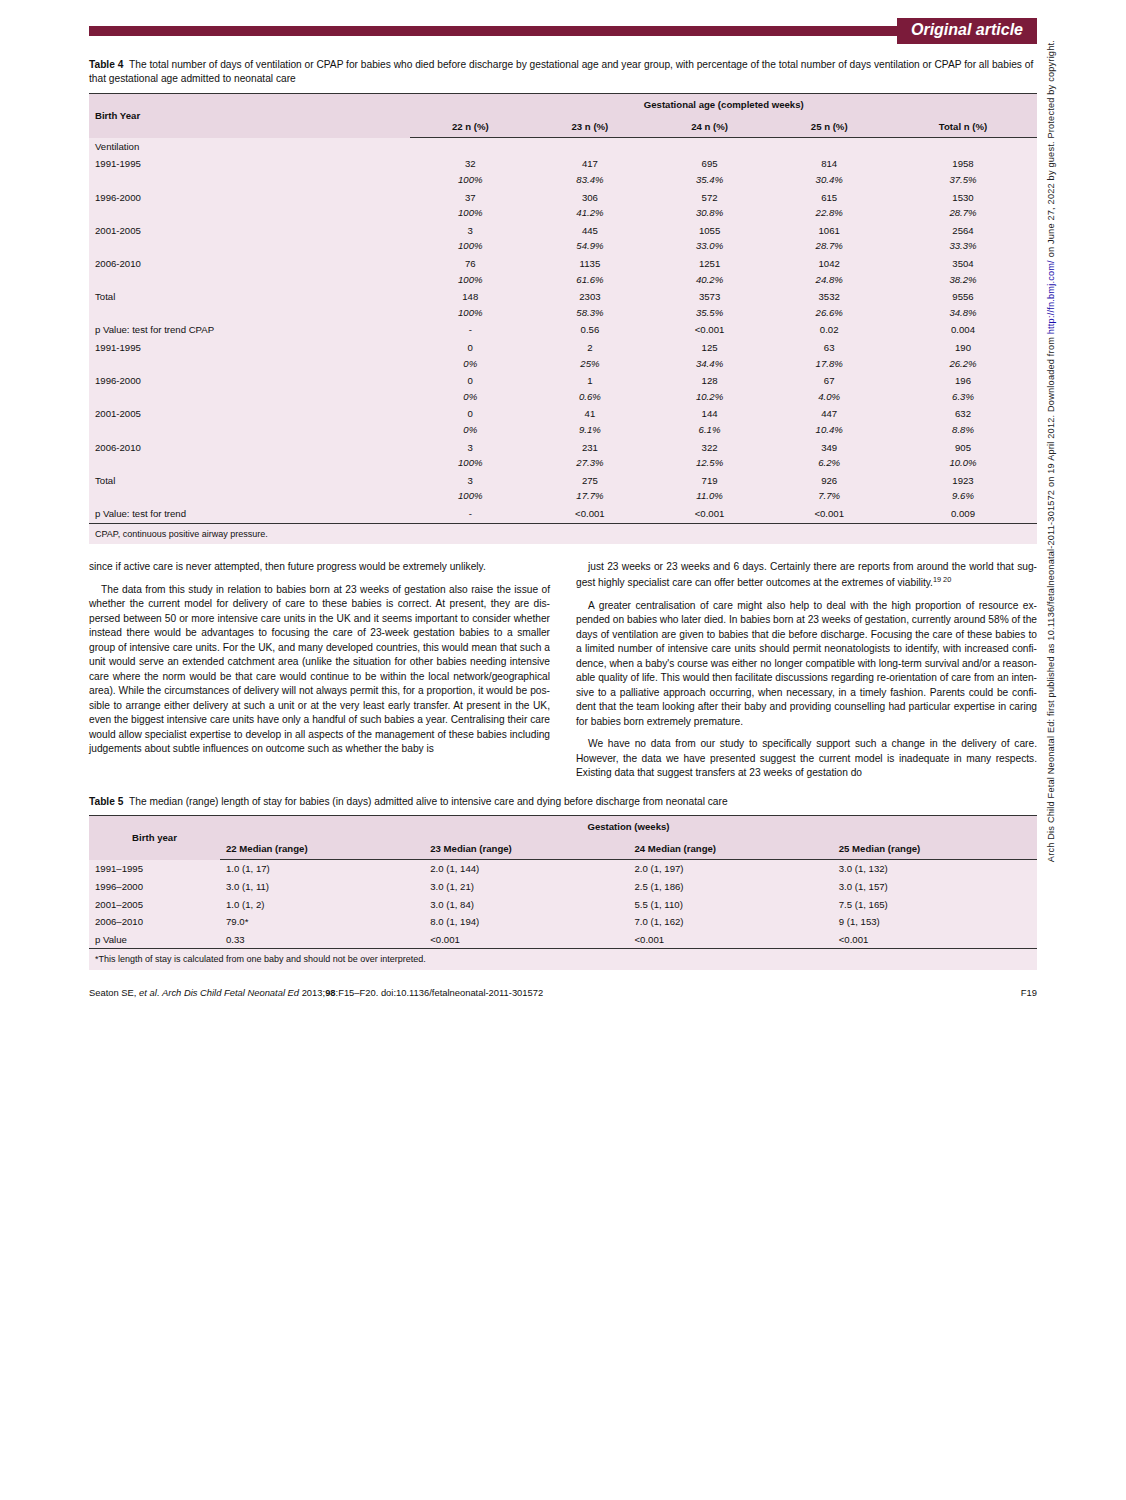Arch Dis Child Fetal Neonatal Ed: first published as 10.1136/fetalneonatal-2011-301572 on 19 April 2012. Downloaded from http://fn.bmj.com/ on June 27, 2022 by guest. Protected by copyright.
Original article
Table 4 The total number of days of ventilation or CPAP for babies who died before discharge by gestational age and year group, with percentage of the total number of days ventilation or CPAP for all babies of that gestational age admitted to neonatal care
| Birth Year | Gestational age (completed weeks) |
| --- | --- |
| 22 n (%) | 23 n (%) | 24 n (%) | 25 n (%) | Total n (%) |
| Ventilation | | | | | |
| 1991-1995 | 32 | 417 | 695 | 814 | 1958 |
| | 100% | 83.4% | 35.4% | 30.4% | 37.5% |
| 1996-2000 | 37 | 306 | 572 | 615 | 1530 |
| | 100% | 41.2% | 30.8% | 22.8% | 28.7% |
| 2001-2005 | 3 | 445 | 1055 | 1061 | 2564 |
| | 100% | 54.9% | 33.0% | 28.7% | 33.3% |
| 2006-2010 | 76 | 1135 | 1251 | 1042 | 3504 |
| | 100% | 61.6% | 40.2% | 24.8% | 38.2% |
| Total | 148 | 2303 | 3573 | 3532 | 9556 |
| | 100% | 58.3% | 35.5% | 26.6% | 34.8% |
| p Value: test for trend CPAP | - | 0.56 | <0.001 | 0.02 | 0.004 |
| 1991-1995 | 0 | 2 | 125 | 63 | 190 |
| | 0% | 25% | 34.4% | 17.8% | 26.2% |
| 1996-2000 | 0 | 1 | 128 | 67 | 196 |
| | 0% | 0.6% | 10.2% | 4.0% | 6.3% |
| 2001-2005 | 0 | 41 | 144 | 447 | 632 |
| | 0% | 9.1% | 6.1% | 10.4% | 8.8% |
| 2006-2010 | 3 | 231 | 322 | 349 | 905 |
| | 100% | 27.3% | 12.5% | 6.2% | 10.0% |
| Total | 3 | 275 | 719 | 926 | 1923 |
| | 100% | 17.7% | 11.0% | 7.7% | 9.6% |
| p Value: test for trend | - | <0.001 | <0.001 | <0.001 | 0.009 |
| CPAP, continuous positive airway pressure. |
since if active care is never attempted, then future progress would be extremely unlikely.
The data from this study in relation to babies born at 23 weeks of gestation also raise the issue of whether the current model for delivery of care to these babies is correct. At present, they are dispersed between 50 or more intensive care units in the UK and it seems important to consider whether instead there would be advantages to focusing the care of 23-week gestation babies to a smaller group of intensive care units. For the UK, and many developed countries, this would mean that such a unit would serve an extended catchment area (unlike the situation for other babies needing intensive care where the norm would be that care would continue to be within the local network/geographical area). While the circumstances of delivery will not always permit this, for a proportion, it would be possible to arrange either delivery at such a unit or at the very least early transfer. At present in the UK, even the biggest intensive care units have only a handful of such babies a year. Centralising their care would allow specialist expertise to develop in all aspects of the management of these babies including judgements about subtle influences on outcome such as whether the baby is
just 23 weeks or 23 weeks and 6 days. Certainly there are reports from around the world that suggest highly specialist care can offer better outcomes at the extremes of viability.19 20
A greater centralisation of care might also help to deal with the high proportion of resource expended on babies who later died. In babies born at 23 weeks of gestation, currently around 58% of the days of ventilation are given to babies that die before discharge. Focusing the care of these babies to a limited number of intensive care units should permit neonatologists to identify, with increased confidence, when a baby's course was either no longer compatible with long-term survival and/or a reasonable quality of life. This would then facilitate discussions regarding re-orientation of care from an intensive to a palliative approach occurring, when necessary, in a timely fashion. Parents could be confident that the team looking after their baby and providing counselling had particular expertise in caring for babies born extremely premature.
We have no data from our study to specifically support such a change in the delivery of care. However, the data we have presented suggest the current model is inadequate in many respects. Existing data that suggest transfers at 23 weeks of gestation do
Table 5 The median (range) length of stay for babies (in days) admitted alive to intensive care and dying before discharge from neonatal care
| Birth year | Gestation (weeks) |
| --- | --- |
| 22 Median (range) | 23 Median (range) | 24 Median (range) | 25 Median (range) |
| 1991–1995 | 1.0 (1, 17) | 2.0 (1, 144) | 2.0 (1, 197) | 3.0 (1, 132) |
| 1996–2000 | 3.0 (1, 11) | 3.0 (1, 21) | 2.5 (1, 186) | 3.0 (1, 157) |
| 2001–2005 | 1.0 (1, 2) | 3.0 (1, 84) | 5.5 (1, 110) | 7.5 (1, 165) |
| 2006–2010 | 79.0* | 8.0 (1, 194) | 7.0 (1, 162) | 9 (1, 153) |
| p Value | 0.33 | <0.001 | <0.001 | <0.001 |
| *This length of stay is calculated from one baby and should not be over interpreted. |
Seaton SE, et al. Arch Dis Child Fetal Neonatal Ed 2013;98:F15–F20. doi:10.1136/fetalneonatal-2011-301572
F19